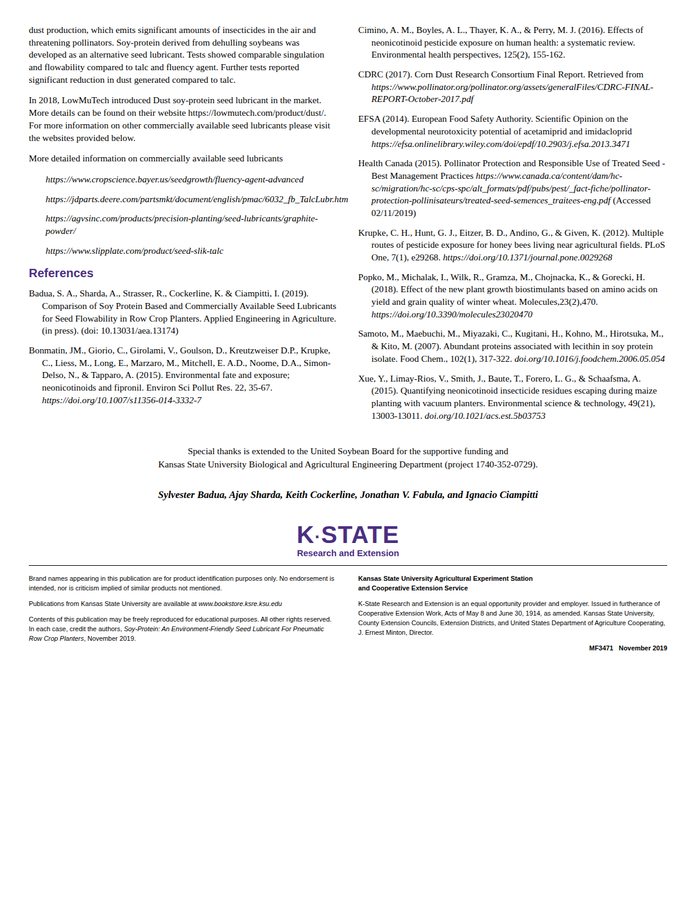dust production, which emits significant amounts of insecticides in the air and threatening pollinators. Soy-protein derived from dehulling soybeans was developed as an alternative seed lubricant. Tests showed comparable singulation and flowability compared to talc and fluency agent. Further tests reported significant reduction in dust generated compared to talc.
In 2018, LowMuTech introduced Dust soy-protein seed lubricant in the market. More details can be found on their website https://lowmutech.com/product/dust/. For more information on other commercially available seed lubricants please visit the websites provided below.
More detailed information on commercially available seed lubricants
https://www.cropscience.bayer.us/seedgrowth/fluency-agent-advanced
https://jdparts.deere.com/partsmkt/document/english/pmac/6032_fb_TalcLubr.htm
https://agvsinc.com/products/precision-planting/seed-lubricants/graphite-powder/
https://www.slipplate.com/product/seed-slik-talc
References
Badua, S. A., Sharda, A., Strasser, R., Cockerline, K. & Ciampitti, I. (2019). Comparison of Soy Protein Based and Commercially Available Seed Lubricants for Seed Flowability in Row Crop Planters. Applied Engineering in Agriculture. (in press). (doi: 10.13031/aea.13174)
Bonmatin, JM., Giorio, C., Girolami, V., Goulson, D., Kreutzweiser D.P., Krupke, C., Liess, M., Long, E., Marzaro, M., Mitchell, E. A.D., Noome, D.A., Simon-Delso, N., & Tapparo, A. (2015). Environmental fate and exposure; neonicotinoids and fipronil. Environ Sci Pollut Res. 22, 35-67. https://doi.org/10.1007/s11356-014-3332-7
Cimino, A. M., Boyles, A. L., Thayer, K. A., & Perry, M. J. (2016). Effects of neonicotinoid pesticide exposure on human health: a systematic review. Environmental health perspectives, 125(2), 155-162.
CDRC (2017). Corn Dust Research Consortium Final Report. Retrieved from https://www.pollinator.org/pollinator.org/assets/generalFiles/CDRC-FINAL-REPORT-October-2017.pdf
EFSA (2014). European Food Safety Authority. Scientific Opinion on the developmental neurotoxicity potential of acetamiprid and imidacloprid https://efsa.onlinelibrary.wiley.com/doi/epdf/10.2903/j.efsa.2013.3471
Health Canada (2015). Pollinator Protection and Responsible Use of Treated Seed - Best Management Practices https://www.canada.ca/content/dam/hc-sc/migration/hc-sc/cps-spc/alt_formats/pdf/pubs/pest/_fact-fiche/pollinator-protection-pollinisateurs/treated-seed-semences_traitees-eng.pdf (Accessed 02/11/2019)
Krupke, C. H., Hunt, G. J., Eitzer, B. D., Andino, G., & Given, K. (2012). Multiple routes of pesticide exposure for honey bees living near agricultural fields. PLoS One, 7(1), e29268. https://doi.org/10.1371/journal.pone.0029268
Popko, M., Michalak, I., Wilk, R., Gramza, M., Chojnacka, K., & Gorecki, H. (2018). Effect of the new plant growth biostimulants based on amino acids on yield and grain quality of winter wheat. Molecules,23(2),470. https://doi.org/10.3390/molecules23020470
Samoto, M., Maebuchi, M., Miyazaki, C., Kugitani, H., Kohno, M., Hirotsuka, M., & Kito, M. (2007). Abundant proteins associated with lecithin in soy protein isolate. Food Chem., 102(1), 317-322. doi.org/10.1016/j.foodchem.2006.05.054
Xue, Y., Limay-Rios, V., Smith, J., Baute, T., Forero, L. G., & Schaafsma, A. (2015). Quantifying neonicotinoid insecticide residues escaping during maize planting with vacuum planters. Environmental science & technology, 49(21), 13003-13011. doi.org/10.1021/acs.est.5b03753
Special thanks is extended to the United Soybean Board for the supportive funding and
Kansas State University Biological and Agricultural Engineering Department (project 1740-352-0729).
Sylvester Badua, Ajay Sharda, Keith Cockerline, Jonathan V. Fabula, and Ignacio Ciampitti
K·STATE
Research and Extension
Brand names appearing in this publication are for product identification purposes only. No endorsement is intended, nor is criticism implied of similar products not mentioned.
Publications from Kansas State University are available at www.bookstore.ksre.ksu.edu
Contents of this publication may be freely reproduced for educational purposes. All other rights reserved. In each case, credit the authors, Soy-Protein: An Environment-Friendly Seed Lubricant For Pneumatic Row Crop Planters, November 2019.
Kansas State University Agricultural Experiment Station
and Cooperative Extension Service
K-State Research and Extension is an equal opportunity provider and employer. Issued in furtherance of Cooperative Extension Work, Acts of May 8 and June 30, 1914, as amended. Kansas State University, County Extension Councils, Extension Districts, and United States Department of Agriculture Cooperating, J. Ernest Minton, Director.
MF3471 November 2019